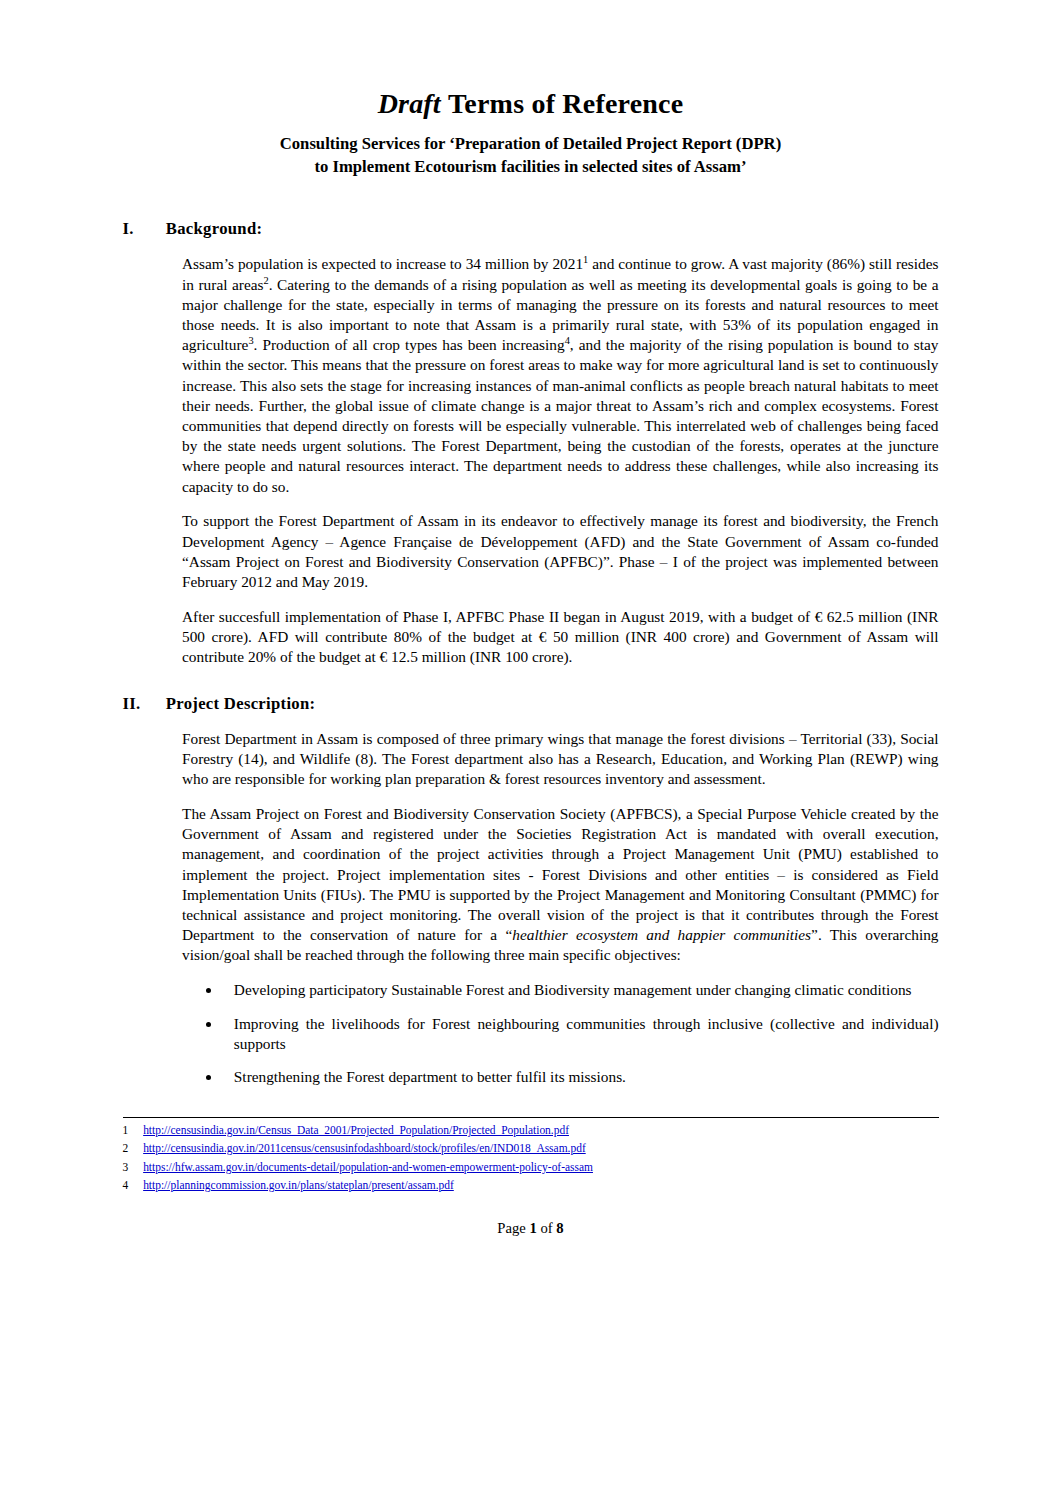Draft Terms of Reference
Consulting Services for ‘Preparation of Detailed Project Report (DPR)
to Implement Ecotourism facilities in selected sites of Assam’
I. Background:
Assam’s population is expected to increase to 34 million by 20211 and continue to grow. A vast majority (86%) still resides in rural areas2. Catering to the demands of a rising population as well as meeting its developmental goals is going to be a major challenge for the state, especially in terms of managing the pressure on its forests and natural resources to meet those needs. It is also important to note that Assam is a primarily rural state, with 53% of its population engaged in agriculture3. Production of all crop types has been increasing4, and the majority of the rising population is bound to stay within the sector. This means that the pressure on forest areas to make way for more agricultural land is set to continuously increase. This also sets the stage for increasing instances of man-animal conflicts as people breach natural habitats to meet their needs. Further, the global issue of climate change is a major threat to Assam’s rich and complex ecosystems. Forest communities that depend directly on forests will be especially vulnerable. This interrelated web of challenges being faced by the state needs urgent solutions. The Forest Department, being the custodian of the forests, operates at the juncture where people and natural resources interact. The department needs to address these challenges, while also increasing its capacity to do so.
To support the Forest Department of Assam in its endeavor to effectively manage its forest and biodiversity, the French Development Agency – Agence Française de Développement (AFD) and the State Government of Assam co-funded “Assam Project on Forest and Biodiversity Conservation (APFBC)”. Phase – I of the project was implemented between February 2012 and May 2019.
After succesfull implementation of Phase I, APFBC Phase II began in August 2019, with a budget of € 62.5 million (INR 500 crore). AFD will contribute 80% of the budget at € 50 million (INR 400 crore) and Government of Assam will contribute 20% of the budget at € 12.5 million (INR 100 crore).
II. Project Description:
Forest Department in Assam is composed of three primary wings that manage the forest divisions – Territorial (33), Social Forestry (14), and Wildlife (8). The Forest department also has a Research, Education, and Working Plan (REWP) wing who are responsible for working plan preparation & forest resources inventory and assessment.
The Assam Project on Forest and Biodiversity Conservation Society (APFBCS), a Special Purpose Vehicle created by the Government of Assam and registered under the Societies Registration Act is mandated with overall execution, management, and coordination of the project activities through a Project Management Unit (PMU) established to implement the project. Project implementation sites - Forest Divisions and other entities – is considered as Field Implementation Units (FIUs). The PMU is supported by the Project Management and Monitoring Consultant (PMMC) for technical assistance and project monitoring. The overall vision of the project is that it contributes through the Forest Department to the conservation of nature for a “healthier ecosystem and happier communities”. This overarching vision/goal shall be reached through the following three main specific objectives:
Developing participatory Sustainable Forest and Biodiversity management under changing climatic conditions
Improving the livelihoods for Forest neighbouring communities through inclusive (collective and individual) supports
Strengthening the Forest department to better fulfil its missions.
| 1 | http://censusindia.gov.in/Census_Data_2001/Projected_Population/Projected_Population.pdf |
| 2 | http://censusindia.gov.in/2011census/censusinfodashboard/stock/profiles/en/IND018_Assam.pdf |
| 3 | https://hfw.assam.gov.in/documents-detail/population-and-women-empowerment-policy-of-assam |
| 4 | http://planningcommission.gov.in/plans/stateplan/present/assam.pdf |
Page 1 of 8